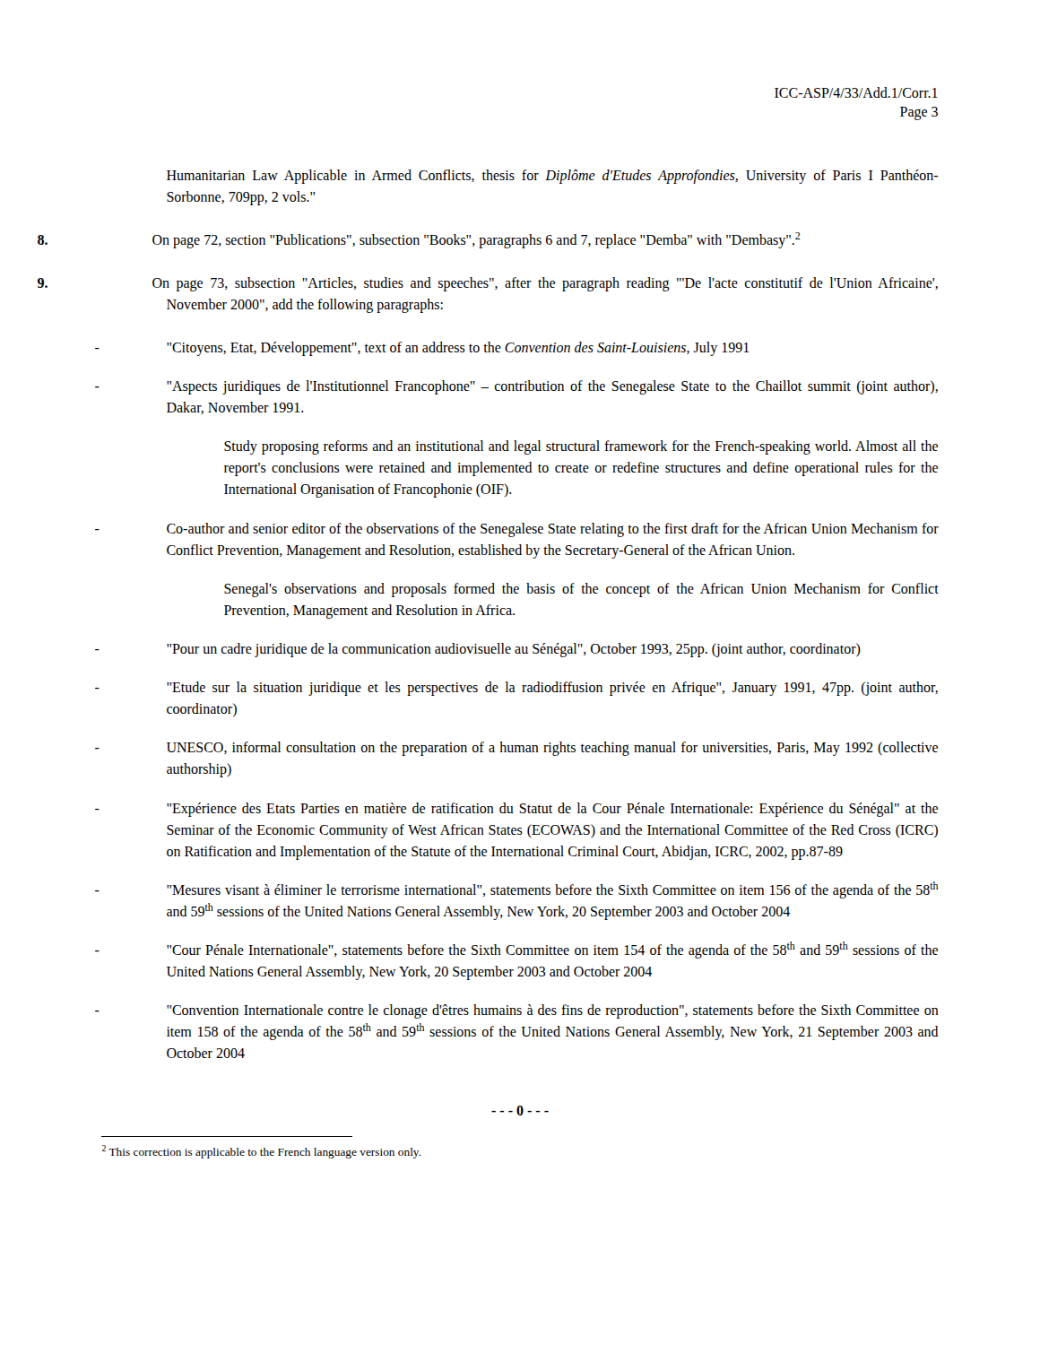ICC-ASP/4/33/Add.1/Corr.1
Page 3
Humanitarian Law Applicable in Armed Conflicts, thesis for Diplôme d'Etudes Approfondies, University of Paris I Panthéon-Sorbonne, 709pp, 2 vols."
8. On page 72, section "Publications", subsection "Books", paragraphs 6 and 7, replace "Demba" with "Dembasy".2
9. On page 73, subsection "Articles, studies and speeches", after the paragraph reading "'De l'acte constitutif de l'Union Africaine', November 2000", add the following paragraphs:
-"Citoyens, Etat, Développement", text of an address to the Convention des Saint-Louisiens, July 1991
-"Aspects juridiques de l'Institutionnel Francophone" – contribution of the Senegalese State to the Chaillot summit (joint author), Dakar, November 1991.
Study proposing reforms and an institutional and legal structural framework for the French-speaking world. Almost all the report's conclusions were retained and implemented to create or redefine structures and define operational rules for the International Organisation of Francophonie (OIF).
-Co-author and senior editor of the observations of the Senegalese State relating to the first draft for the African Union Mechanism for Conflict Prevention, Management and Resolution, established by the Secretary-General of the African Union.
Senegal's observations and proposals formed the basis of the concept of the African Union Mechanism for Conflict Prevention, Management and Resolution in Africa.
-"Pour un cadre juridique de la communication audiovisuelle au Sénégal", October 1993, 25pp. (joint author, coordinator)
-"Etude sur la situation juridique et les perspectives de la radiodiffusion privée en Afrique", January 1991, 47pp. (joint author, coordinator)
-UNESCO, informal consultation on the preparation of a human rights teaching manual for universities, Paris, May 1992 (collective authorship)
-"Expérience des Etats Parties en matière de ratification du Statut de la Cour Pénale Internationale: Expérience du Sénégal" at the Seminar of the Economic Community of West African States (ECOWAS) and the International Committee of the Red Cross (ICRC) on Ratification and Implementation of the Statute of the International Criminal Court, Abidjan, ICRC, 2002, pp.87-89
-"Mesures visant à éliminer le terrorisme international", statements before the Sixth Committee on item 156 of the agenda of the 58th and 59th sessions of the United Nations General Assembly, New York, 20 September 2003 and October 2004
-"Cour Pénale Internationale", statements before the Sixth Committee on item 154 of the agenda of the 58th and 59th sessions of the United Nations General Assembly, New York, 20 September 2003 and October 2004
-"Convention Internationale contre le clonage d'êtres humains à des fins de reproduction", statements before the Sixth Committee on item 158 of the agenda of the 58th and 59th sessions of the United Nations General Assembly, New York, 21 September 2003 and October 2004
- - - 0 - - -
2 This correction is applicable to the French language version only.